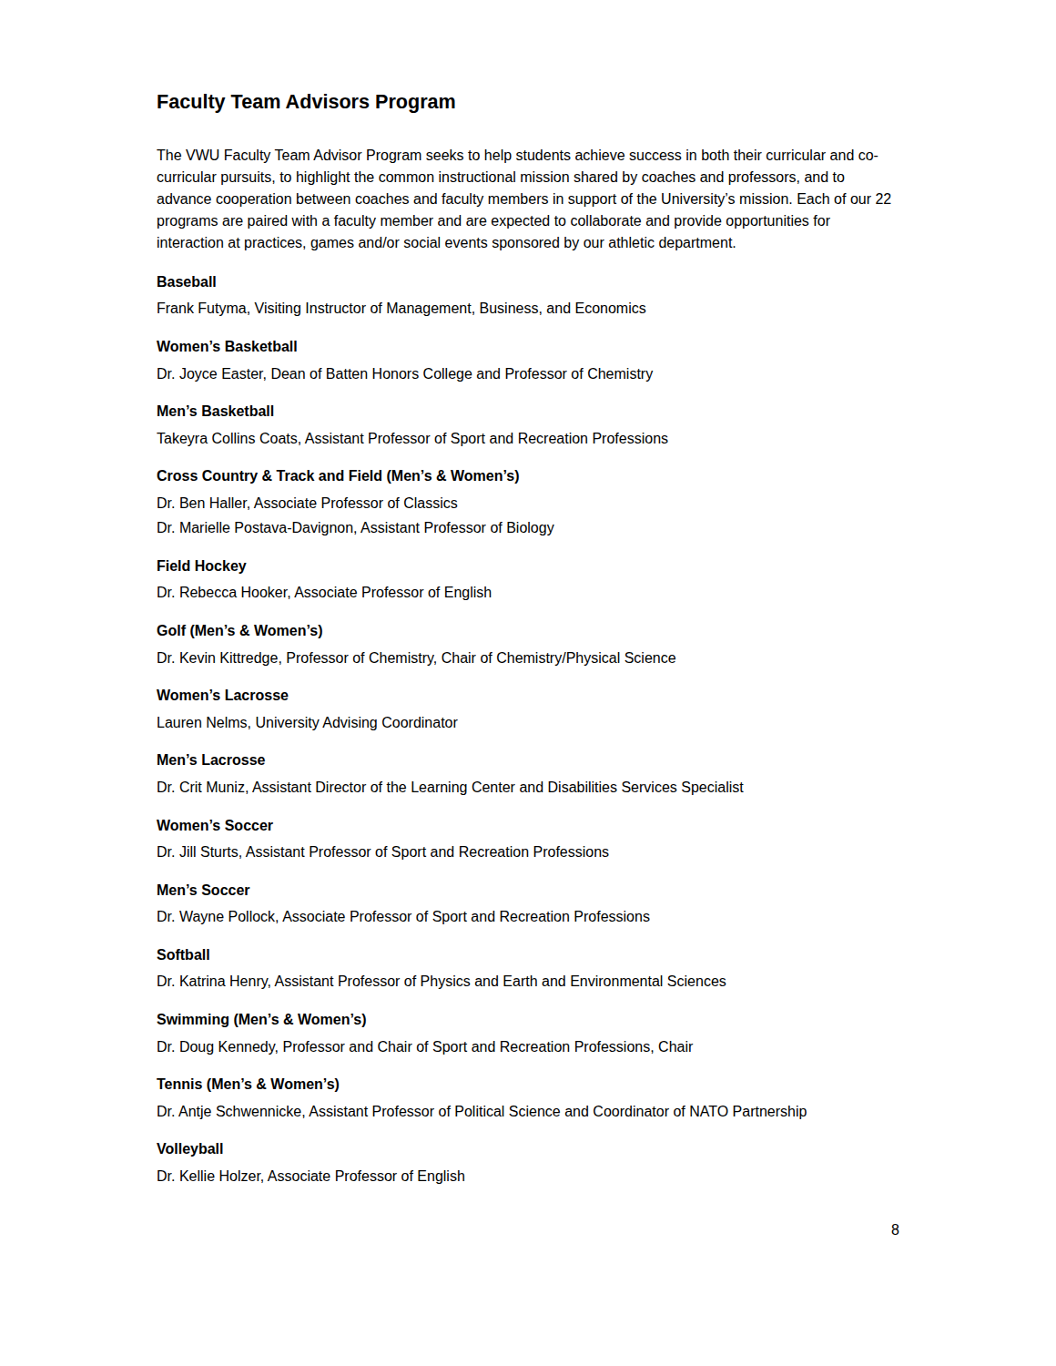Faculty Team Advisors Program
The VWU Faculty Team Advisor Program seeks to help students achieve success in both their curricular and co-curricular pursuits, to highlight the common instructional mission shared by coaches and professors, and to advance cooperation between coaches and faculty members in support of the University’s mission. Each of our 22 programs are paired with a faculty member and are expected to collaborate and provide opportunities for interaction at practices, games and/or social events sponsored by our athletic department.
Baseball
Frank Futyma, Visiting Instructor of Management, Business, and Economics
Women’s Basketball
Dr. Joyce Easter, Dean of Batten Honors College and Professor of Chemistry
Men’s Basketball
Takeyra Collins Coats, Assistant Professor of Sport and Recreation Professions
Cross Country & Track and Field (Men’s & Women’s)
Dr. Ben Haller, Associate Professor of Classics
Dr. Marielle Postava-Davignon, Assistant Professor of Biology
Field Hockey
Dr. Rebecca Hooker, Associate Professor of English
Golf (Men’s & Women’s)
Dr. Kevin Kittredge, Professor of Chemistry, Chair of Chemistry/Physical Science
Women’s Lacrosse
Lauren Nelms, University Advising Coordinator
Men’s Lacrosse
Dr. Crit Muniz, Assistant Director of the Learning Center and Disabilities Services Specialist
Women’s Soccer
Dr. Jill Sturts, Assistant Professor of Sport and Recreation Professions
Men’s Soccer
Dr. Wayne Pollock, Associate Professor of Sport and Recreation Professions
Softball
Dr. Katrina Henry, Assistant Professor of Physics and Earth and Environmental Sciences
Swimming (Men’s & Women’s)
Dr. Doug Kennedy, Professor and Chair of Sport and Recreation Professions, Chair
Tennis (Men’s & Women’s)
Dr. Antje Schwennicke, Assistant Professor of Political Science and Coordinator of NATO Partnership
Volleyball
Dr. Kellie Holzer, Associate Professor of English
8